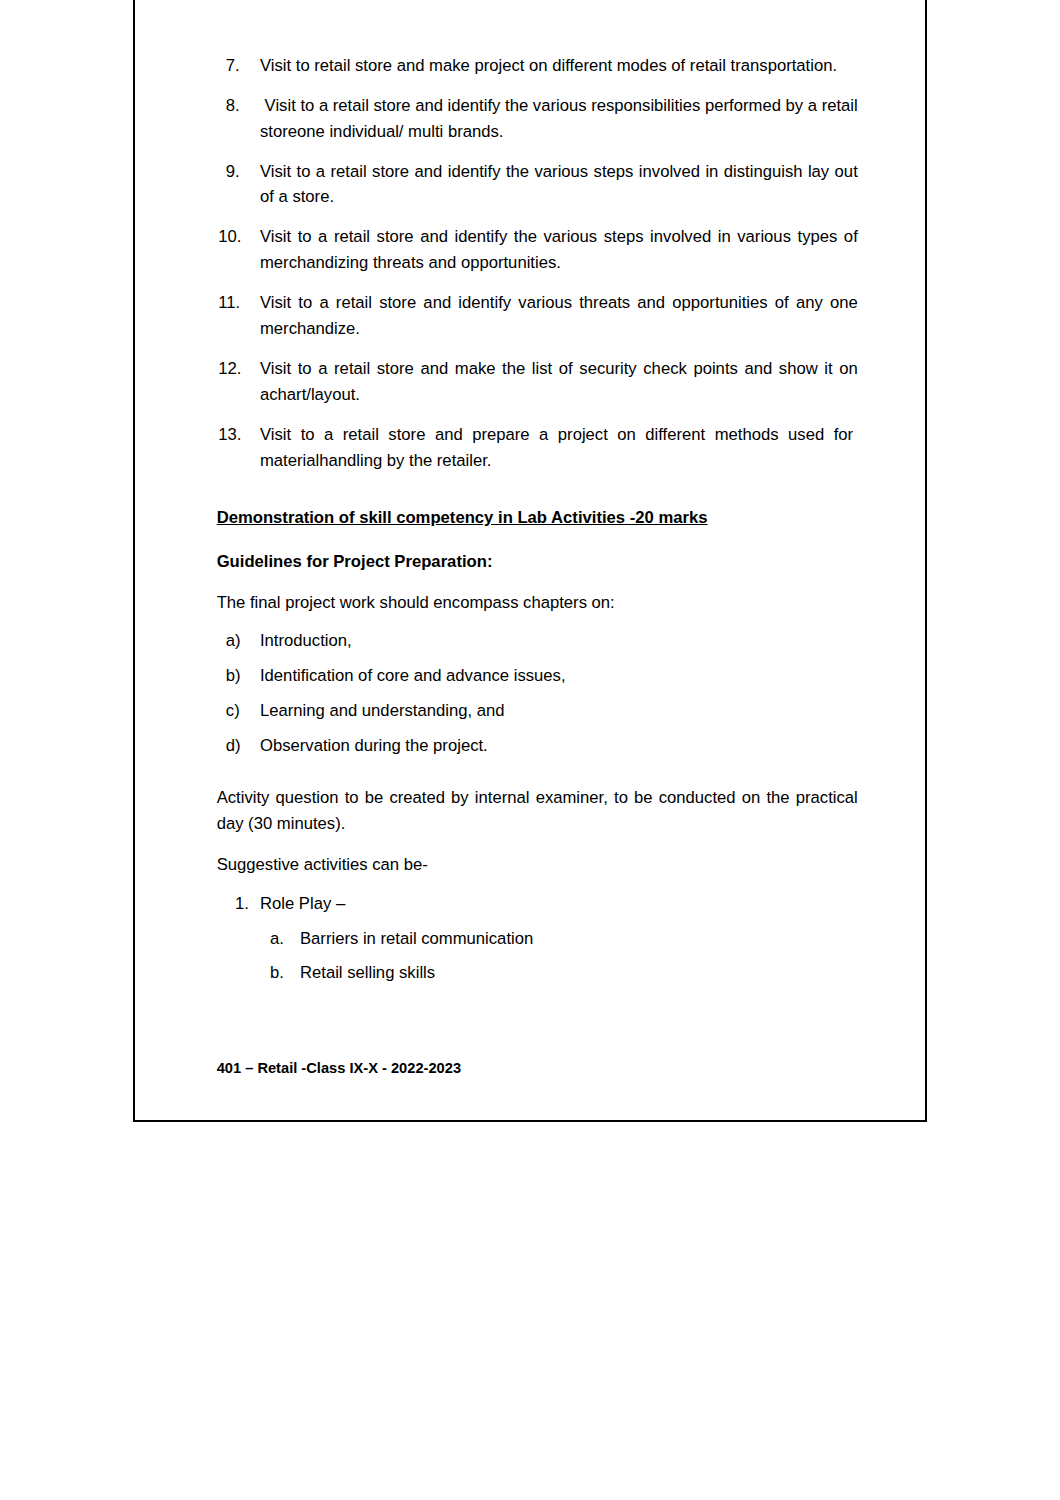Visit to retail store and make project on different modes of retail transportation.
Visit to a retail store and identify the various responsibilities performed by a retail storeone individual/ multi brands.
Visit to a retail store and identify the various steps involved in distinguish lay out of a store.
Visit to a retail store and identify the various steps involved in various types of merchandizing threats and opportunities.
Visit to a retail store and identify various threats and opportunities of any one merchandize.
Visit to a retail store and make the list of security check points and show it on achart/layout.
Visit to a retail store and prepare a project on different methods used for materialhandling by the retailer.
Demonstration of skill competency in Lab Activities -20 marks
Guidelines for Project Preparation:
The final project work should encompass chapters on:
Introduction,
Identification of core and advance issues,
Learning and understanding, and
Observation during the project.
Activity question to be created by internal examiner, to be conducted on the practical day (30 minutes).
Suggestive activities can be-
Role Play –
Barriers in retail communication
Retail selling skills
401 – Retail -Class IX-X - 2022-2023